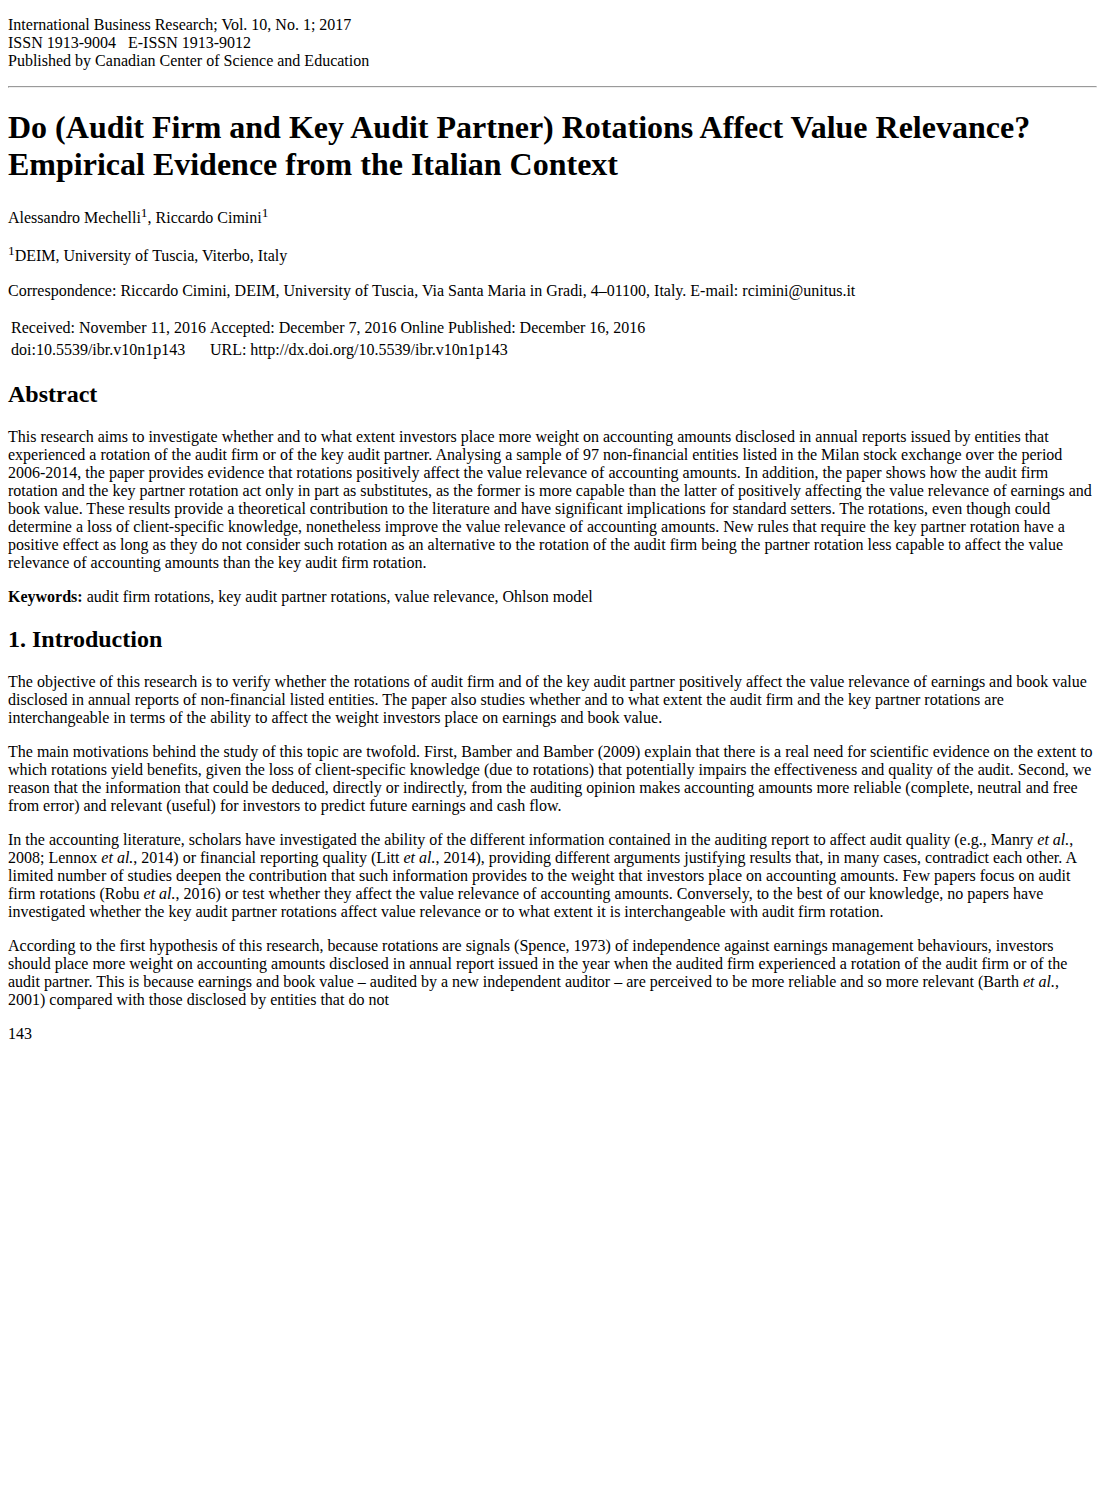International Business Research; Vol. 10, No. 1; 2017
ISSN 1913-9004 E-ISSN 1913-9012
Published by Canadian Center of Science and Education
Do (Audit Firm and Key Audit Partner) Rotations Affect Value Relevance? Empirical Evidence from the Italian Context
Alessandro Mechelli1, Riccardo Cimini1
1DEIM, University of Tuscia, Viterbo, Italy
Correspondence: Riccardo Cimini, DEIM, University of Tuscia, Via Santa Maria in Gradi, 4–01100, Italy. E-mail: rcimini@unitus.it
| Received: November 11, 2016 | Accepted: December 7, 2016 | Online Published: December 16, 2016 |
| doi:10.5539/ibr.v10n1p143 | URL: http://dx.doi.org/10.5539/ibr.v10n1p143 |
Abstract
This research aims to investigate whether and to what extent investors place more weight on accounting amounts disclosed in annual reports issued by entities that experienced a rotation of the audit firm or of the key audit partner. Analysing a sample of 97 non-financial entities listed in the Milan stock exchange over the period 2006-2014, the paper provides evidence that rotations positively affect the value relevance of accounting amounts. In addition, the paper shows how the audit firm rotation and the key partner rotation act only in part as substitutes, as the former is more capable than the latter of positively affecting the value relevance of earnings and book value. These results provide a theoretical contribution to the literature and have significant implications for standard setters. The rotations, even though could determine a loss of client-specific knowledge, nonetheless improve the value relevance of accounting amounts. New rules that require the key partner rotation have a positive effect as long as they do not consider such rotation as an alternative to the rotation of the audit firm being the partner rotation less capable to affect the value relevance of accounting amounts than the key audit firm rotation.
Keywords: audit firm rotations, key audit partner rotations, value relevance, Ohlson model
1. Introduction
The objective of this research is to verify whether the rotations of audit firm and of the key audit partner positively affect the value relevance of earnings and book value disclosed in annual reports of non-financial listed entities. The paper also studies whether and to what extent the audit firm and the key partner rotations are interchangeable in terms of the ability to affect the weight investors place on earnings and book value.
The main motivations behind the study of this topic are twofold. First, Bamber and Bamber (2009) explain that there is a real need for scientific evidence on the extent to which rotations yield benefits, given the loss of client-specific knowledge (due to rotations) that potentially impairs the effectiveness and quality of the audit. Second, we reason that the information that could be deduced, directly or indirectly, from the auditing opinion makes accounting amounts more reliable (complete, neutral and free from error) and relevant (useful) for investors to predict future earnings and cash flow.
In the accounting literature, scholars have investigated the ability of the different information contained in the auditing report to affect audit quality (e.g., Manry et al., 2008; Lennox et al., 2014) or financial reporting quality (Litt et al., 2014), providing different arguments justifying results that, in many cases, contradict each other. A limited number of studies deepen the contribution that such information provides to the weight that investors place on accounting amounts. Few papers focus on audit firm rotations (Robu et al., 2016) or test whether they affect the value relevance of accounting amounts. Conversely, to the best of our knowledge, no papers have investigated whether the key audit partner rotations affect value relevance or to what extent it is interchangeable with audit firm rotation.
According to the first hypothesis of this research, because rotations are signals (Spence, 1973) of independence against earnings management behaviours, investors should place more weight on accounting amounts disclosed in annual report issued in the year when the audited firm experienced a rotation of the audit firm or of the audit partner. This is because earnings and book value – audited by a new independent auditor – are perceived to be more reliable and so more relevant (Barth et al., 2001) compared with those disclosed by entities that do not
143